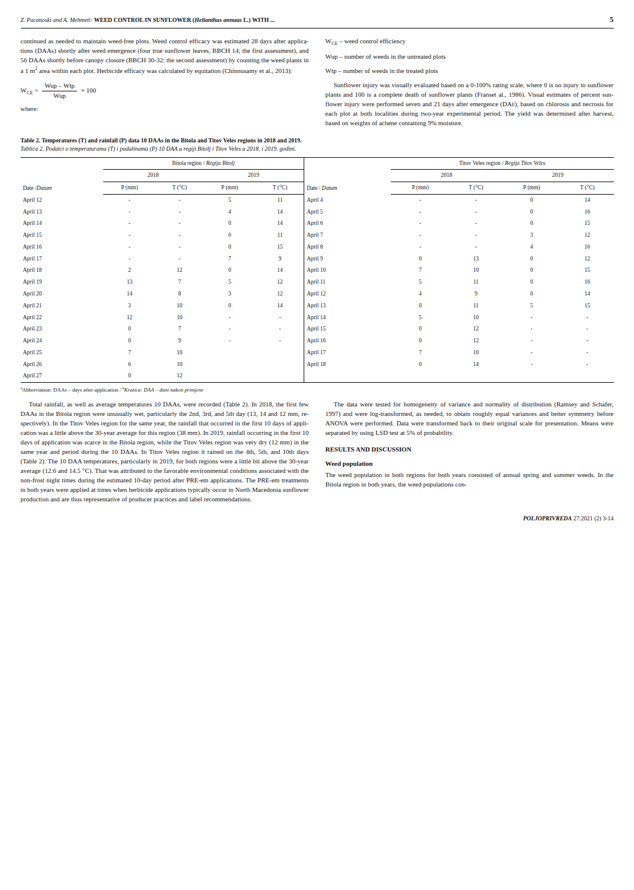Z. Pacanoski and A. Mehmeti: WEED CONTROL IN SUNFLOWER (Helianthus annuus L.) WITH ...
5
continued as needed to maintain weed-free plots. Weed control efficacy was estimated 28 days after applications (DAAs) shortly after weed emergence (four true sunflower leaves, BBCH 14; the first assessment), and 56 DAAs shortly before canopy closure (BBCH 30-32; the second assessment) by counting the weed plants in a 1 m2 area within each plot. Herbicide efficacy was calculated by equitation (Chinnusamy et al., 2013):
WCE = Wup – Wtp Wup × 100
where:
WCE – weed control efficiency
Wup – number of weeds in the untreated plots
Wtp – number of weeds in the treated plots
Sunflower injury was visually evaluated based on a 0-100% rating scale, where 0 is no injury to sunflower plants and 100 is a complete death of sunflower plants (Franset al., 1986). Visual estimates of percent sunflower injury were performed seven and 21 days after emergence (DAe), based on chlorosis and necrosis for each plot at both localities during two-year experimental period. The yield was determined after harvest, based on weights of achene containing 9% moisture.
Table 2. Temperatures (T) and rainfall (P) data 10 DAAs in the Bitola and Titov Veles regions in 2018 and 2019.
Tablica 2. Podatci o temperaturama (T) i padalinama (P) 10 DAA u regiji Bitolj i Titov Veles u 2018. i 2019. godini.
| Date / Datum | Bitola region / Regija Bitolj | Date / Datum | Titov Veles region / Regija Titov Veles |
| --- | --- | --- | --- |
| 2018 | 2019 | 2018 | 2019 |
| P (mm) | T (°C) | P (mm) | T (°C) | P (mm) | T (°C) | P (mm) | T (°C) |
| April 12 | - | - | 5 | 11 | April 4 | - | - | 0 | 14 |
| April 13 | - | - | 4 | 14 | April 5 | - | - | 0 | 16 |
| April 14 | - | - | 0 | 14 | April 6 | - | - | 0 | 15 |
| April 15 | - | - | 6 | 11 | April 7 | - | - | 3 | 12 |
| April 16 | - | - | 0 | 15 | April 8 | - | - | 4 | 16 |
| April 17 | - | - | 7 | 9 | April 9 | 0 | 13 | 0 | 12 |
| April 18 | 2 | 12 | 0 | 14 | April 10 | 7 | 10 | 0 | 15 |
| April 19 | 13 | 7 | 5 | 12 | April 11 | 5 | 11 | 0 | 16 |
| April 20 | 14 | 8 | 3 | 12 | April 12 | 4 | 9 | 0 | 14 |
| April 21 | 3 | 10 | 0 | 14 | April 13 | 0 | 11 | 5 | 15 |
| April 22 | 12 | 10 | - | - | April 14 | 5 | 10 | - | - |
| April 23 | 0 | 7 | - | - | April 15 | 0 | 12 | - | - |
| April 24 | 0 | 9 | - | - | April 16 | 0 | 12 | - | - |
| April 25 | 7 | 10 | | | April 17 | 7 | 10 | - | - |
| April 26 | 6 | 10 | | | April 18 | 0 | 14 | - | - |
| April 27 | 0 | 12 | | | | | | | |
aAbbreviation: DAAs – days after application / aKratica: DAA – dani nakon primjene
Total rainfall, as well as average temperatures 10 DAAs, were recorded (Table 2). In 2018, the first few DAAs in the Bitola region were unusually wet, particularly the 2nd, 3rd, and 5th day (13, 14 and 12 mm, respectively). In the Titov Veles region for the same year, the rainfall that occurred in the first 10 days of application was a little above the 30-year average for this region (38 mm). In 2019, rainfall occurring in the first 10 days of application was scarce in the Bitola region, while the Titov Veles region was very dry (12 mm) in the same year and period during the 10 DAAs. In Titov Veles region it rained on the 4th, 5th, and 10th days (Table 2). The 10 DAA temperatures, particularly in 2019, for both regions were a little bit above the 30-year average (12.6 and 14.5 °C). That was attributed to the favorable environmental conditions associated with the non-frost night times during the estimated 10-day period after PRE-em applications. The PRE-em treatments in both years were applied at times when herbicide applications typically occur in North Macedonia sunflower production and are thus representative of producer practices and label recommendations.
The data were tested for homogeneity of variance and normality of distribution (Ramsey and Schafer, 1997) and were log-transformed, as needed, to obtain roughly equal variances and better symmetry before ANOVA were performed. Data were transformed back to their original scale for presentation. Means were separated by using LSD test at 5% of probability.
Results and Discussion
Weed population
The weed population in both regions for both years consisted of annual spring and summer weeds. In the Bitola region in both years, the weed populations con-
POLJOPRIVREDA 27:2021 (2) 3-14